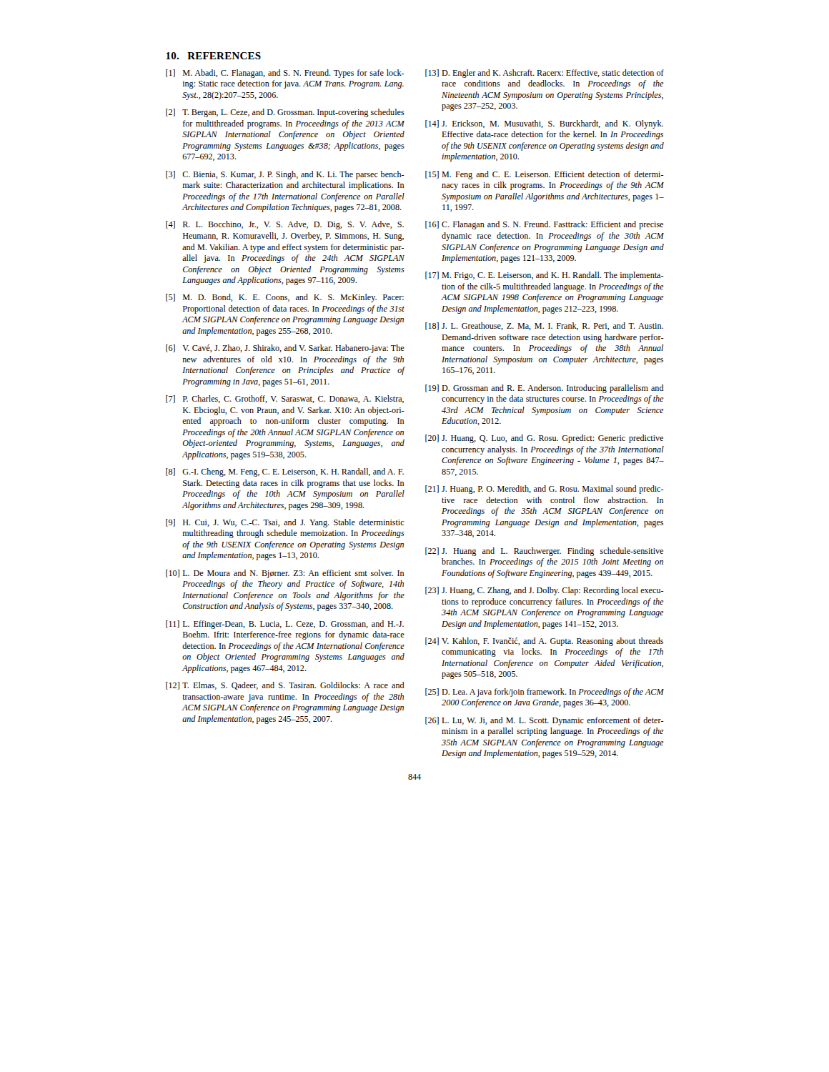10. REFERENCES
[1] M. Abadi, C. Flanagan, and S. N. Freund. Types for safe locking: Static race detection for java. ACM Trans. Program. Lang. Syst., 28(2):207–255, 2006.
[2] T. Bergan, L. Ceze, and D. Grossman. Input-covering schedules for multithreaded programs. In Proceedings of the 2013 ACM SIGPLAN International Conference on Object Oriented Programming Systems Languages &#38; Applications, pages 677–692, 2013.
[3] C. Bienia, S. Kumar, J. P. Singh, and K. Li. The parsec benchmark suite: Characterization and architectural implications. In Proceedings of the 17th International Conference on Parallel Architectures and Compilation Techniques, pages 72–81, 2008.
[4] R. L. Bocchino, Jr., V. S. Adve, D. Dig, S. V. Adve, S. Heumann, R. Komuravelli, J. Overbey, P. Simmons, H. Sung, and M. Vakilian. A type and effect system for deterministic parallel java. In Proceedings of the 24th ACM SIGPLAN Conference on Object Oriented Programming Systems Languages and Applications, pages 97–116, 2009.
[5] M. D. Bond, K. E. Coons, and K. S. McKinley. Pacer: Proportional detection of data races. In Proceedings of the 31st ACM SIGPLAN Conference on Programming Language Design and Implementation, pages 255–268, 2010.
[6] V. Cavé, J. Zhao, J. Shirako, and V. Sarkar. Habanero-java: The new adventures of old x10. In Proceedings of the 9th International Conference on Principles and Practice of Programming in Java, pages 51–61, 2011.
[7] P. Charles, C. Grothoff, V. Saraswat, C. Donawa, A. Kielstra, K. Ebcioglu, C. von Praun, and V. Sarkar. X10: An object-oriented approach to non-uniform cluster computing. In Proceedings of the 20th Annual ACM SIGPLAN Conference on Object-oriented Programming, Systems, Languages, and Applications, pages 519–538, 2005.
[8] G.-I. Cheng, M. Feng, C. E. Leiserson, K. H. Randall, and A. F. Stark. Detecting data races in cilk programs that use locks. In Proceedings of the 10th ACM Symposium on Parallel Algorithms and Architectures, pages 298–309, 1998.
[9] H. Cui, J. Wu, C.-C. Tsai, and J. Yang. Stable deterministic multithreading through schedule memoization. In Proceedings of the 9th USENIX Conference on Operating Systems Design and Implementation, pages 1–13, 2010.
[10] L. De Moura and N. Bjørner. Z3: An efficient smt solver. In Proceedings of the Theory and Practice of Software, 14th International Conference on Tools and Algorithms for the Construction and Analysis of Systems, pages 337–340, 2008.
[11] L. Effinger-Dean, B. Lucia, L. Ceze, D. Grossman, and H.-J. Boehm. Ifrit: Interference-free regions for dynamic data-race detection. In Proceedings of the ACM International Conference on Object Oriented Programming Systems Languages and Applications, pages 467–484, 2012.
[12] T. Elmas, S. Qadeer, and S. Tasiran. Goldilocks: A race and transaction-aware java runtime. In Proceedings of the 28th ACM SIGPLAN Conference on Programming Language Design and Implementation, pages 245–255, 2007.
[13] D. Engler and K. Ashcraft. Racerx: Effective, static detection of race conditions and deadlocks. In Proceedings of the Nineteenth ACM Symposium on Operating Systems Principles, pages 237–252, 2003.
[14] J. Erickson, M. Musuvathi, S. Burckhardt, and K. Olynyk. Effective data-race detection for the kernel. In In Proceedings of the 9th USENIX conference on Operating systems design and implementation, 2010.
[15] M. Feng and C. E. Leiserson. Efficient detection of determinacy races in cilk programs. In Proceedings of the 9th ACM Symposium on Parallel Algorithms and Architectures, pages 1–11, 1997.
[16] C. Flanagan and S. N. Freund. Fasttrack: Efficient and precise dynamic race detection. In Proceedings of the 30th ACM SIGPLAN Conference on Programming Language Design and Implementation, pages 121–133, 2009.
[17] M. Frigo, C. E. Leiserson, and K. H. Randall. The implementation of the cilk-5 multithreaded language. In Proceedings of the ACM SIGPLAN 1998 Conference on Programming Language Design and Implementation, pages 212–223, 1998.
[18] J. L. Greathouse, Z. Ma, M. I. Frank, R. Peri, and T. Austin. Demand-driven software race detection using hardware performance counters. In Proceedings of the 38th Annual International Symposium on Computer Architecture, pages 165–176, 2011.
[19] D. Grossman and R. E. Anderson. Introducing parallelism and concurrency in the data structures course. In Proceedings of the 43rd ACM Technical Symposium on Computer Science Education, 2012.
[20] J. Huang, Q. Luo, and G. Rosu. Gpredict: Generic predictive concurrency analysis. In Proceedings of the 37th International Conference on Software Engineering - Volume 1, pages 847–857, 2015.
[21] J. Huang, P. O. Meredith, and G. Rosu. Maximal sound predictive race detection with control flow abstraction. In Proceedings of the 35th ACM SIGPLAN Conference on Programming Language Design and Implementation, pages 337–348, 2014.
[22] J. Huang and L. Rauchwerger. Finding schedule-sensitive branches. In Proceedings of the 2015 10th Joint Meeting on Foundations of Software Engineering, pages 439–449, 2015.
[23] J. Huang, C. Zhang, and J. Dolby. Clap: Recording local executions to reproduce concurrency failures. In Proceedings of the 34th ACM SIGPLAN Conference on Programming Language Design and Implementation, pages 141–152, 2013.
[24] V. Kahlon, F. Ivančić, and A. Gupta. Reasoning about threads communicating via locks. In Proceedings of the 17th International Conference on Computer Aided Verification, pages 505–518, 2005.
[25] D. Lea. A java fork/join framework. In Proceedings of the ACM 2000 Conference on Java Grande, pages 36–43, 2000.
[26] L. Lu, W. Ji, and M. L. Scott. Dynamic enforcement of determinism in a parallel scripting language. In Proceedings of the 35th ACM SIGPLAN Conference on Programming Language Design and Implementation, pages 519–529, 2014.
844